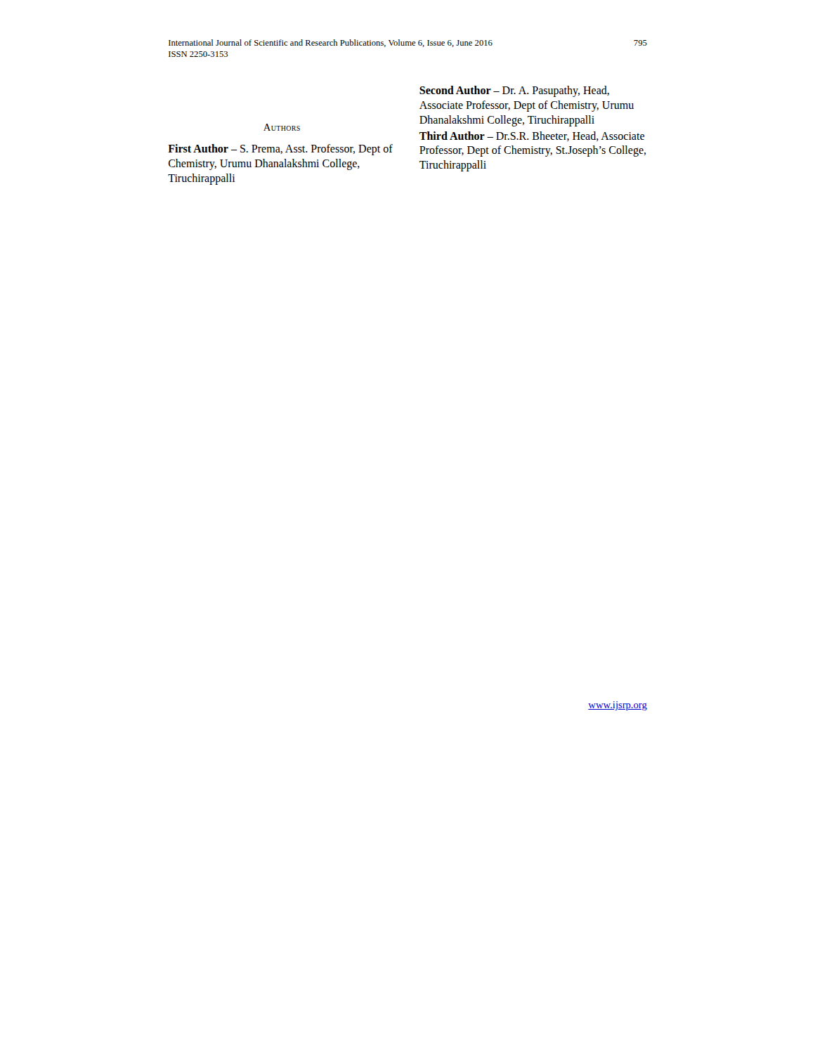International Journal of Scientific and Research Publications, Volume 6, Issue 6, June 2016
ISSN 2250-3153
795
Authors
First Author – S. Prema, Asst. Professor, Dept of Chemistry, Urumu Dhanalakshmi College, Tiruchirappalli
Second Author – Dr. A. Pasupathy, Head, Associate Professor, Dept of Chemistry, Urumu Dhanalakshmi College, Tiruchirappalli
Third Author – Dr.S.R. Bheeter, Head, Associate Professor, Dept of Chemistry, St.Joseph’s College, Tiruchirappalli
www.ijsrp.org